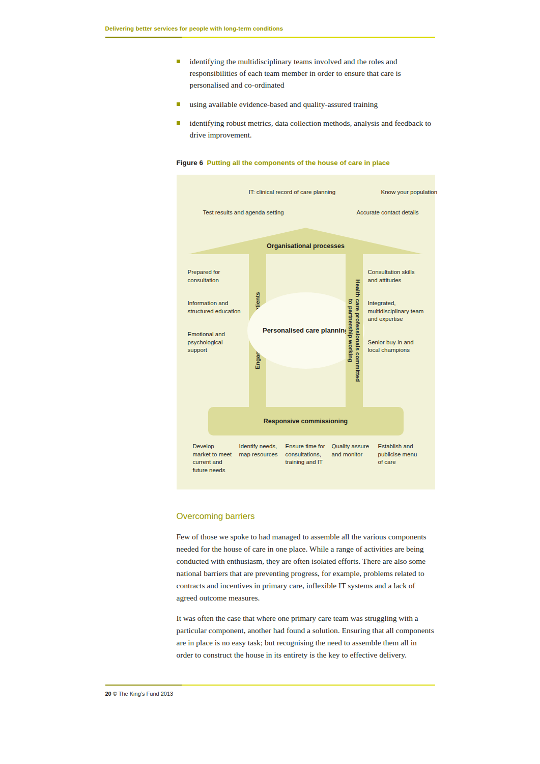Delivering better services for people with long-term conditions
identifying the multidisciplinary teams involved and the roles and responsibilities of each team member in order to ensure that care is personalised and co-ordinated
using available evidence-based and quality-assured training
identifying robust metrics, data collection methods, analysis and feedback to drive improvement.
Figure 6 Putting all the components of the house of care in place
IT: clinical record of care planning Know your population Test results and agenda setting Accurate contact details
Organisational processes
Prepared for consultation
Information and structured education
Emotional and psychological support
Engaged, informed patients
Personalised care planning
Health care professionals committed
to partnership working
Consultation skills and attitudes
Integrated, multidisciplinary team and expertise
Senior buy-in and local champions
Responsive commissioning
Develop market to meet current and future needs
Identify needs, map resources
Ensure time for consultations, training and IT
Quality assure and monitor
Establish and publicise menu of care
Overcoming barriers
Few of those we spoke to had managed to assemble all the various components needed for the house of care in one place. While a range of activities are being conducted with enthusiasm, they are often isolated efforts. There are also some national barriers that are preventing progress, for example, problems related to contracts and incentives in primary care, inflexible IT systems and a lack of agreed outcome measures.
It was often the case that where one primary care team was struggling with a particular component, another had found a solution. Ensuring that all components are in place is no easy task; but recognising the need to assemble them all in order to construct the house in its entirety is the key to effective delivery.
20 © The King’s Fund 2013